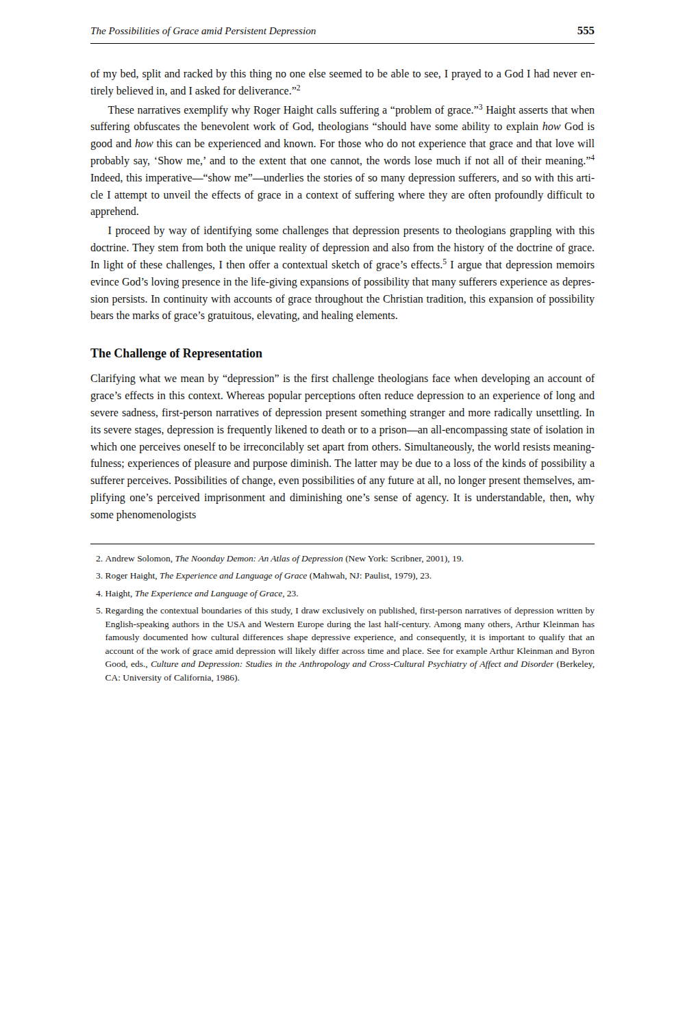The Possibilities of Grace amid Persistent Depression 555
of my bed, split and racked by this thing no one else seemed to be able to see, I prayed to a God I had never entirely believed in, and I asked for deliverance.”2
These narratives exemplify why Roger Haight calls suffering a “problem of grace.”3 Haight asserts that when suffering obfuscates the benevolent work of God, theologians “should have some ability to explain how God is good and how this can be experienced and known. For those who do not experience that grace and that love will probably say, ‘Show me,’ and to the extent that one cannot, the words lose much if not all of their meaning.”4 Indeed, this imperative—“show me”—underlies the stories of so many depression sufferers, and so with this article I attempt to unveil the effects of grace in a context of suffering where they are often profoundly difficult to apprehend.
I proceed by way of identifying some challenges that depression presents to theologians grappling with this doctrine. They stem from both the unique reality of depression and also from the history of the doctrine of grace. In light of these challenges, I then offer a contextual sketch of grace’s effects.5 I argue that depression memoirs evince God’s loving presence in the life-giving expansions of possibility that many sufferers experience as depression persists. In continuity with accounts of grace throughout the Christian tradition, this expansion of possibility bears the marks of grace’s gratuitous, elevating, and healing elements.
The Challenge of Representation
Clarifying what we mean by “depression” is the first challenge theologians face when developing an account of grace’s effects in this context. Whereas popular perceptions often reduce depression to an experience of long and severe sadness, first-person narratives of depression present something stranger and more radically unsettling. In its severe stages, depression is frequently likened to death or to a prison—an all-encompassing state of isolation in which one perceives oneself to be irreconcilably set apart from others. Simultaneously, the world resists meaningfulness; experiences of pleasure and purpose diminish. The latter may be due to a loss of the kinds of possibility a sufferer perceives. Possibilities of change, even possibilities of any future at all, no longer present themselves, amplifying one’s perceived imprisonment and diminishing one’s sense of agency. It is understandable, then, why some phenomenologists
Andrew Solomon, The Noonday Demon: An Atlas of Depression (New York: Scribner, 2001), 19.
Roger Haight, The Experience and Language of Grace (Mahwah, NJ: Paulist, 1979), 23.
Haight, The Experience and Language of Grace, 23.
Regarding the contextual boundaries of this study, I draw exclusively on published, first-person narratives of depression written by English-speaking authors in the USA and Western Europe during the last half-century. Among many others, Arthur Kleinman has famously documented how cultural differences shape depressive experience, and consequently, it is important to qualify that an account of the work of grace amid depression will likely differ across time and place. See for example Arthur Kleinman and Byron Good, eds., Culture and Depression: Studies in the Anthropology and Cross-Cultural Psychiatry of Affect and Disorder (Berkeley, CA: University of California, 1986).